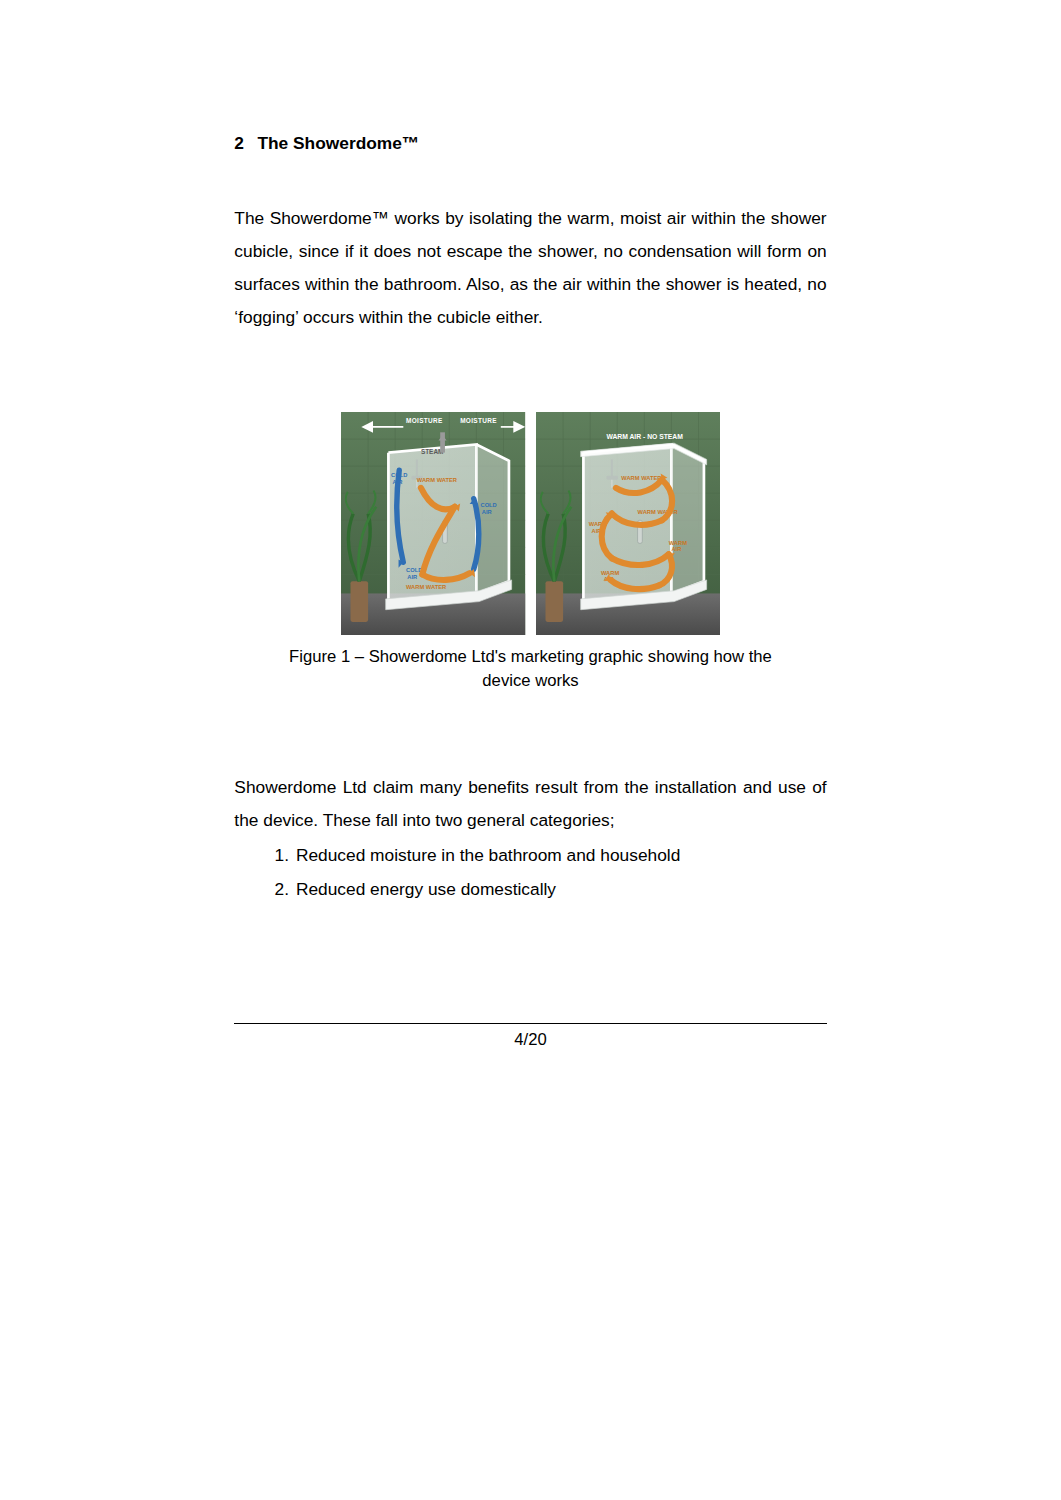2 The Showerdome™
The Showerdome™ works by isolating the warm, moist air within the shower cubicle, since if it does not escape the shower, no condensation will form on surfaces within the bathroom. Also, as the air within the shower is heated, no ‘fogging’ occurs within the cubicle either.
MOISTURE MOISTURE STEAM COLD AIR COLD AIR COLD AIR WARM WATER WARM WATER WARM AIR - NO STEAM WARM WATER WARM WATER WARM AIR WARM AIR WARM AIR
Figure 1 – Showerdome Ltd's marketing graphic showing how the device works
Showerdome Ltd claim many benefits result from the installation and use of the device. These fall into two general categories;
Reduced moisture in the bathroom and household
Reduced energy use domestically
4/20